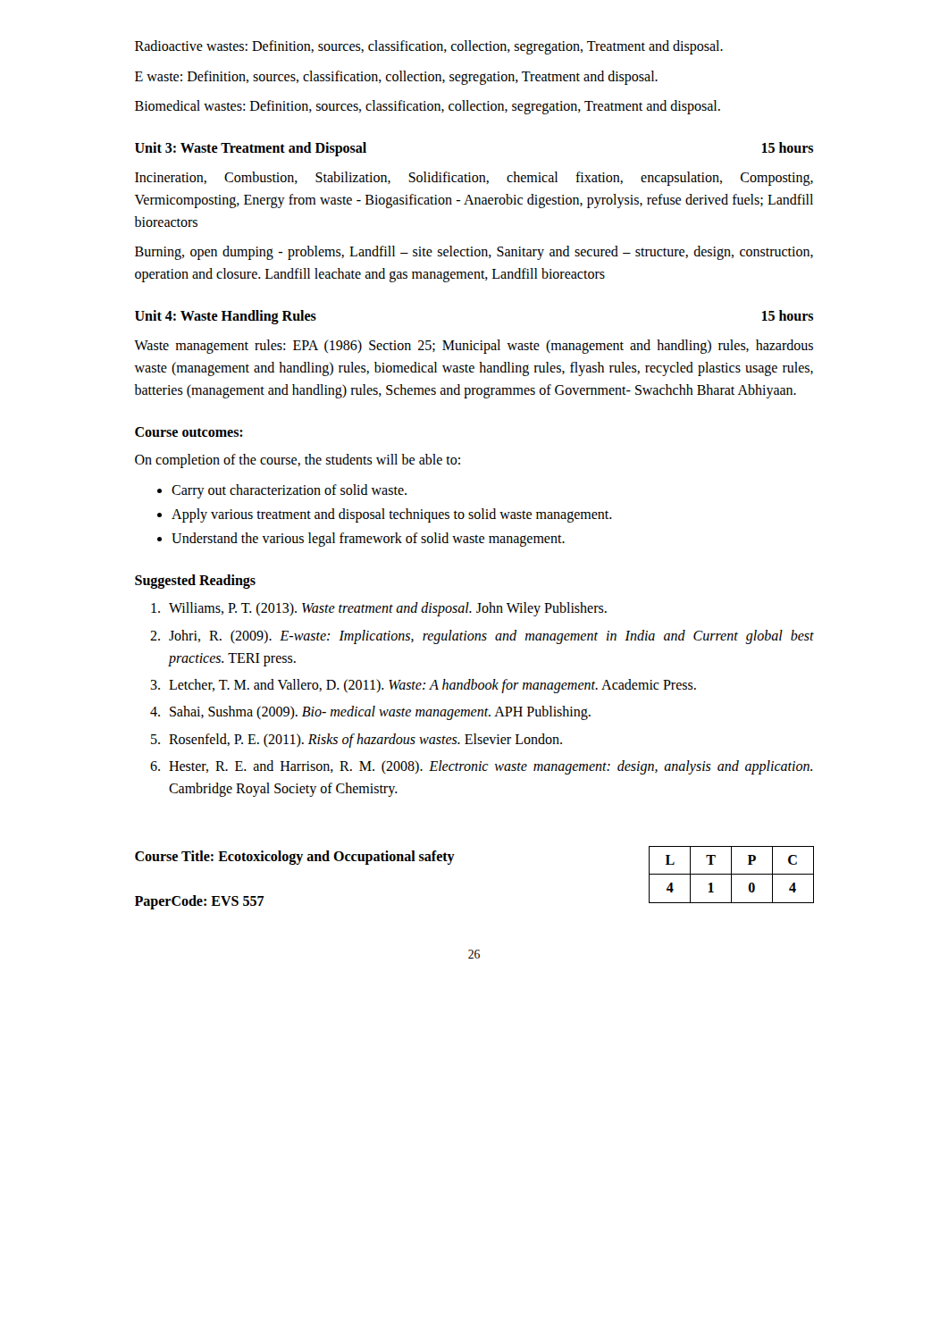Radioactive wastes: Definition, sources, classification, collection, segregation, Treatment and disposal.
E waste: Definition, sources, classification, collection, segregation, Treatment and disposal.
Biomedical wastes: Definition, sources, classification, collection, segregation, Treatment and disposal.
Unit 3: Waste Treatment and Disposal 15 hours
Incineration, Combustion, Stabilization, Solidification, chemical fixation, encapsulation, Composting, Vermicomposting, Energy from waste - Biogasification - Anaerobic digestion, pyrolysis, refuse derived fuels; Landfill bioreactors
Burning, open dumping - problems, Landfill – site selection, Sanitary and secured – structure, design, construction, operation and closure. Landfill leachate and gas management, Landfill bioreactors
Unit 4: Waste Handling Rules 15 hours
Waste management rules: EPA (1986) Section 25; Municipal waste (management and handling) rules, hazardous waste (management and handling) rules, biomedical waste handling rules, flyash rules, recycled plastics usage rules, batteries (management and handling) rules, Schemes and programmes of Government- Swachchh Bharat Abhiyaan.
Course outcomes:
On completion of the course, the students will be able to:
Carry out characterization of solid waste.
Apply various treatment and disposal techniques to solid waste management.
Understand the various legal framework of solid waste management.
Suggested Readings
Williams, P. T. (2013). Waste treatment and disposal. John Wiley Publishers.
Johri, R. (2009). E-waste: Implications, regulations and management in India and Current global best practices. TERI press.
Letcher, T. M. and Vallero, D. (2011). Waste: A handbook for management. Academic Press.
Sahai, Sushma (2009). Bio- medical waste management. APH Publishing.
Rosenfeld, P. E. (2011). Risks of hazardous wastes. Elsevier London.
Hester, R. E. and Harrison, R. M. (2008). Electronic waste management: design, analysis and application. Cambridge Royal Society of Chemistry.
| L | T | P | C |
| --- | --- | --- | --- |
| 4 | 1 | 0 | 4 |
Course Title: Ecotoxicology and Occupational safety PaperCode: EVS 557
26